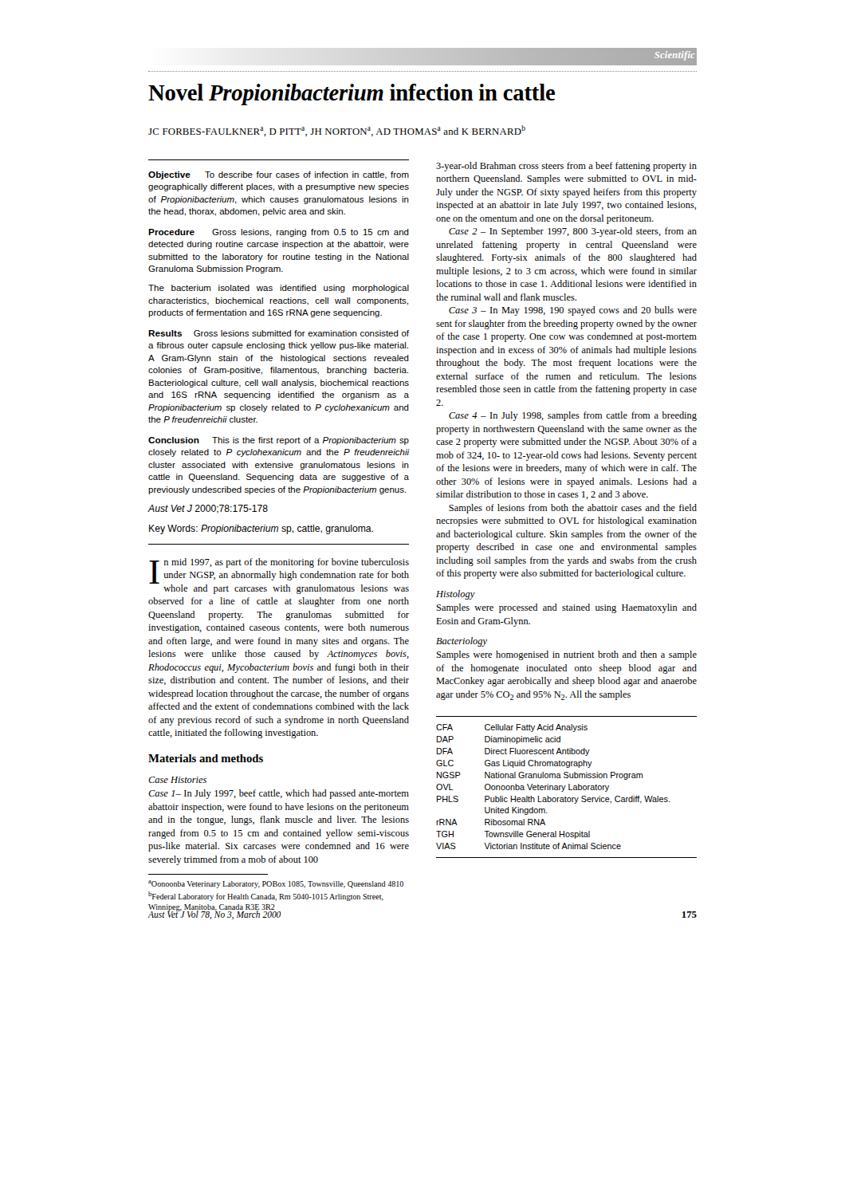Scientific
Novel Propionibacterium infection in cattle
JC FORBES-FAULKNERa, D PITTa, JH NORTONa, AD THOMASa and K BERNARDb
Objective To describe four cases of infection in cattle, from geographically different places, with a presumptive new species of Propionibacterium, which causes granulomatous lesions in the head, thorax, abdomen, pelvic area and skin.
Procedure Gross lesions, ranging from 0.5 to 15 cm and detected during routine carcase inspection at the abattoir, were submitted to the laboratory for routine testing in the National Granuloma Submission Program.
The bacterium isolated was identified using morphological characteristics, biochemical reactions, cell wall components, products of fermentation and 16S rRNA gene sequencing.
Results Gross lesions submitted for examination consisted of a fibrous outer capsule enclosing thick yellow pus-like material. A Gram-Glynn stain of the histological sections revealed colonies of Gram-positive, filamentous, branching bacteria. Bacteriological culture, cell wall analysis, biochemical reactions and 16S rRNA sequencing identified the organism as a Propionibacterium sp closely related to P cyclohexanicum and the P freudenreichii cluster.
Conclusion This is the first report of a Propionibacterium sp closely related to P cyclohexanicum and the P freudenreichii cluster associated with extensive granulomatous lesions in cattle in Queensland. Sequencing data are suggestive of a previously undescribed species of the Propionibacterium genus.
Aust Vet J 2000;78:175-178
Key Words: Propionibacterium sp, cattle, granuloma.
In mid 1997, as part of the monitoring for bovine tuberculosis under NGSP, an abnormally high condemnation rate for both whole and part carcases with granulomatous lesions was observed for a line of cattle at slaughter from one north Queensland property. The granulomas submitted for investigation, contained caseous contents, were both numerous and often large, and were found in many sites and organs. The lesions were unlike those caused by Actinomyces bovis, Rhodococcus equi, Mycobacterium bovis and fungi both in their size, distribution and content. The number of lesions, and their widespread location throughout the carcase, the number of organs affected and the extent of condemnations combined with the lack of any previous record of such a syndrome in north Queensland cattle, initiated the following investigation.
Materials and methods
Case Histories
Case 1– In July 1997, beef cattle, which had passed ante-mortem abattoir inspection, were found to have lesions on the peritoneum and in the tongue, lungs, flank muscle and liver. The lesions ranged from 0.5 to 15 cm and contained yellow semi-viscous pus-like material. Six carcases were condemned and 16 were severely trimmed from a mob of about 100
aOonoonba Veterinary Laboratory, POBox 1085, Townsville, Queensland 4810
bFederal Laboratory for Health Canada, Rm 5040-1015 Arlington Street, Winnipeg, Manitoba, Canada R3E 3R2
3-year-old Brahman cross steers from a beef fattening property in northern Queensland. Samples were submitted to OVL in mid-July under the NGSP. Of sixty spayed heifers from this property inspected at an abattoir in late July 1997, two contained lesions, one on the omentum and one on the dorsal peritoneum.
Case 2 – In September 1997, 800 3-year-old steers, from an unrelated fattening property in central Queensland were slaughtered. Forty-six animals of the 800 slaughtered had multiple lesions, 2 to 3 cm across, which were found in similar locations to those in case 1. Additional lesions were identified in the ruminal wall and flank muscles.
Case 3 – In May 1998, 190 spayed cows and 20 bulls were sent for slaughter from the breeding property owned by the owner of the case 1 property. One cow was condemned at post-mortem inspection and in excess of 30% of animals had multiple lesions throughout the body. The most frequent locations were the external surface of the rumen and reticulum. The lesions resembled those seen in cattle from the fattening property in case 2.
Case 4 – In July 1998, samples from cattle from a breeding property in northwestern Queensland with the same owner as the case 2 property were submitted under the NGSP. About 30% of a mob of 324, 10- to 12-year-old cows had lesions. Seventy percent of the lesions were in breeders, many of which were in calf. The other 30% of lesions were in spayed animals. Lesions had a similar distribution to those in cases 1, 2 and 3 above.
Samples of lesions from both the abattoir cases and the field necropsies were submitted to OVL for histological examination and bacteriological culture. Skin samples from the owner of the property described in case one and environmental samples including soil samples from the yards and swabs from the crush of this property were also submitted for bacteriological culture.
Histology
Samples were processed and stained using Haematoxylin and Eosin and Gram-Glynn.
Bacteriology
Samples were homogenised in nutrient broth and then a sample of the homogenate inoculated onto sheep blood agar and MacConkey agar aerobically and sheep blood agar and anaerobe agar under 5% CO2 and 95% N2. All the samples
| CFA | Cellular Fatty Acid Analysis |
| DAP | Diaminopimelic acid |
| DFA | Direct Fluorescent Antibody |
| GLC | Gas Liquid Chromatography |
| NGSP | National Granuloma Submission Program |
| OVL | Oonoonba Veterinary Laboratory |
| PHLS | Public Health Laboratory Service, Cardiff, Wales. United Kingdom. |
| rRNA | Ribosomal RNA |
| TGH | Townsville General Hospital |
| VIAS | Victorian Institute of Animal Science |
Aust Vet J Vol 78, No 3, March 2000
175